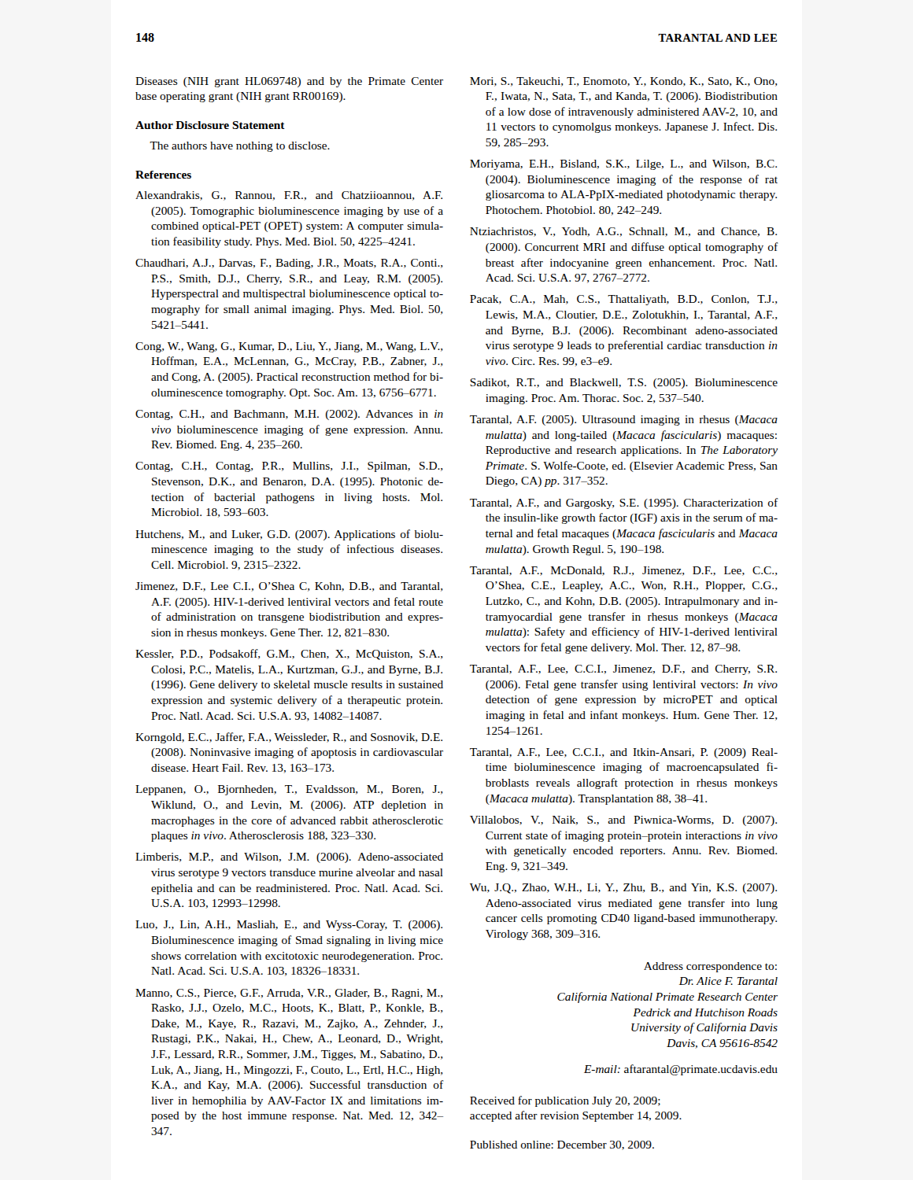148 TARANTAL AND LEE
Diseases (NIH grant HL069748) and by the Primate Center base operating grant (NIH grant RR00169).
Author Disclosure Statement
The authors have nothing to disclose.
References
Alexandrakis, G., Rannou, F.R., and Chatziioannou, A.F. (2005). Tomographic bioluminescence imaging by use of a combined optical-PET (OPET) system: A computer simulation feasibility study. Phys. Med. Biol. 50, 4225–4241.
Chaudhari, A.J., Darvas, F., Bading, J.R., Moats, R.A., Conti., P.S., Smith, D.J., Cherry, S.R., and Leay, R.M. (2005). Hyperspectral and multispectral bioluminescence optical tomography for small animal imaging. Phys. Med. Biol. 50, 5421–5441.
Cong, W., Wang, G., Kumar, D., Liu, Y., Jiang, M., Wang, L.V., Hoffman, E.A., McLennan, G., McCray, P.B., Zabner, J., and Cong, A. (2005). Practical reconstruction method for bioluminescence tomography. Opt. Soc. Am. 13, 6756–6771.
Contag, C.H., and Bachmann, M.H. (2002). Advances in in vivo bioluminescence imaging of gene expression. Annu. Rev. Biomed. Eng. 4, 235–260.
Contag, C.H., Contag, P.R., Mullins, J.I., Spilman, S.D., Stevenson, D.K., and Benaron, D.A. (1995). Photonic detection of bacterial pathogens in living hosts. Mol. Microbiol. 18, 593–603.
Hutchens, M., and Luker, G.D. (2007). Applications of bioluminescence imaging to the study of infectious diseases. Cell. Microbiol. 9, 2315–2322.
Jimenez, D.F., Lee C.I., O’Shea C, Kohn, D.B., and Tarantal, A.F. (2005). HIV-1-derived lentiviral vectors and fetal route of administration on transgene biodistribution and expression in rhesus monkeys. Gene Ther. 12, 821–830.
Kessler, P.D., Podsakoff, G.M., Chen, X., McQuiston, S.A., Colosi, P.C., Matelis, L.A., Kurtzman, G.J., and Byrne, B.J. (1996). Gene delivery to skeletal muscle results in sustained expression and systemic delivery of a therapeutic protein. Proc. Natl. Acad. Sci. U.S.A. 93, 14082–14087.
Korngold, E.C., Jaffer, F.A., Weissleder, R., and Sosnovik, D.E. (2008). Noninvasive imaging of apoptosis in cardiovascular disease. Heart Fail. Rev. 13, 163–173.
Leppanen, O., Bjornheden, T., Evaldsson, M., Boren, J., Wiklund, O., and Levin, M. (2006). ATP depletion in macrophages in the core of advanced rabbit atherosclerotic plaques in vivo. Atherosclerosis 188, 323–330.
Limberis, M.P., and Wilson, J.M. (2006). Adeno-associated virus serotype 9 vectors transduce murine alveolar and nasal epithelia and can be readministered. Proc. Natl. Acad. Sci. U.S.A. 103, 12993–12998.
Luo, J., Lin, A.H., Masliah, E., and Wyss-Coray, T. (2006). Bioluminescence imaging of Smad signaling in living mice shows correlation with excitotoxic neurodegeneration. Proc. Natl. Acad. Sci. U.S.A. 103, 18326–18331.
Manno, C.S., Pierce, G.F., Arruda, V.R., Glader, B., Ragni, M., Rasko, J.J., Ozelo, M.C., Hoots, K., Blatt, P., Konkle, B., Dake, M., Kaye, R., Razavi, M., Zajko, A., Zehnder, J., Rustagi, P.K., Nakai, H., Chew, A., Leonard, D., Wright, J.F., Lessard, R.R., Sommer, J.M., Tigges, M., Sabatino, D., Luk, A., Jiang, H., Mingozzi, F., Couto, L., Ertl, H.C., High, K.A., and Kay, M.A. (2006). Successful transduction of liver in hemophilia by AAV-Factor IX and limitations imposed by the host immune response. Nat. Med. 12, 342–347.
Mori, S., Takeuchi, T., Enomoto, Y., Kondo, K., Sato, K., Ono, F., Iwata, N., Sata, T., and Kanda, T. (2006). Biodistribution of a low dose of intravenously administered AAV-2, 10, and 11 vectors to cynomolgus monkeys. Japanese J. Infect. Dis. 59, 285–293.
Moriyama, E.H., Bisland, S.K., Lilge, L., and Wilson, B.C. (2004). Bioluminescence imaging of the response of rat gliosarcoma to ALA-PpIX-mediated photodynamic therapy. Photochem. Photobiol. 80, 242–249.
Ntziachristos, V., Yodh, A.G., Schnall, M., and Chance, B. (2000). Concurrent MRI and diffuse optical tomography of breast after indocyanine green enhancement. Proc. Natl. Acad. Sci. U.S.A. 97, 2767–2772.
Pacak, C.A., Mah, C.S., Thattaliyath, B.D., Conlon, T.J., Lewis, M.A., Cloutier, D.E., Zolotukhin, I., Tarantal, A.F., and Byrne, B.J. (2006). Recombinant adeno-associated virus serotype 9 leads to preferential cardiac transduction in vivo. Circ. Res. 99, e3–e9.
Sadikot, R.T., and Blackwell, T.S. (2005). Bioluminescence imaging. Proc. Am. Thorac. Soc. 2, 537–540.
Tarantal, A.F. (2005). Ultrasound imaging in rhesus (Macaca mulatta) and long-tailed (Macaca fascicularis) macaques: Reproductive and research applications. In The Laboratory Primate. S. Wolfe-Coote, ed. (Elsevier Academic Press, San Diego, CA) pp. 317–352.
Tarantal, A.F., and Gargosky, S.E. (1995). Characterization of the insulin-like growth factor (IGF) axis in the serum of maternal and fetal macaques (Macaca fascicularis and Macaca mulatta). Growth Regul. 5, 190–198.
Tarantal, A.F., McDonald, R.J., Jimenez, D.F., Lee, C.C., O’Shea, C.E., Leapley, A.C., Won, R.H., Plopper, C.G., Lutzko, C., and Kohn, D.B. (2005). Intrapulmonary and intramyocardial gene transfer in rhesus monkeys (Macaca mulatta): Safety and efficiency of HIV-1-derived lentiviral vectors for fetal gene delivery. Mol. Ther. 12, 87–98.
Tarantal, A.F., Lee, C.C.I., Jimenez, D.F., and Cherry, S.R. (2006). Fetal gene transfer using lentiviral vectors: In vivo detection of gene expression by microPET and optical imaging in fetal and infant monkeys. Hum. Gene Ther. 12, 1254–1261.
Tarantal, A.F., Lee, C.C.I., and Itkin-Ansari, P. (2009) Real-time bioluminescence imaging of macroencapsulated fibroblasts reveals allograft protection in rhesus monkeys (Macaca mulatta). Transplantation 88, 38–41.
Villalobos, V., Naik, S., and Piwnica-Worms, D. (2007). Current state of imaging protein–protein interactions in vivo with genetically encoded reporters. Annu. Rev. Biomed. Eng. 9, 321–349.
Wu, J.Q., Zhao, W.H., Li, Y., Zhu, B., and Yin, K.S. (2007). Adeno-associated virus mediated gene transfer into lung cancer cells promoting CD40 ligand-based immunotherapy. Virology 368, 309–316.
Address correspondence to:
Dr. Alice F. Tarantal
California National Primate Research Center
Pedrick and Hutchison Roads
University of California Davis
Davis, CA 95616-8542
E-mail: aftarantal@primate.ucdavis.edu
Received for publication July 20, 2009;
accepted after revision September 14, 2009.
Published online: December 30, 2009.